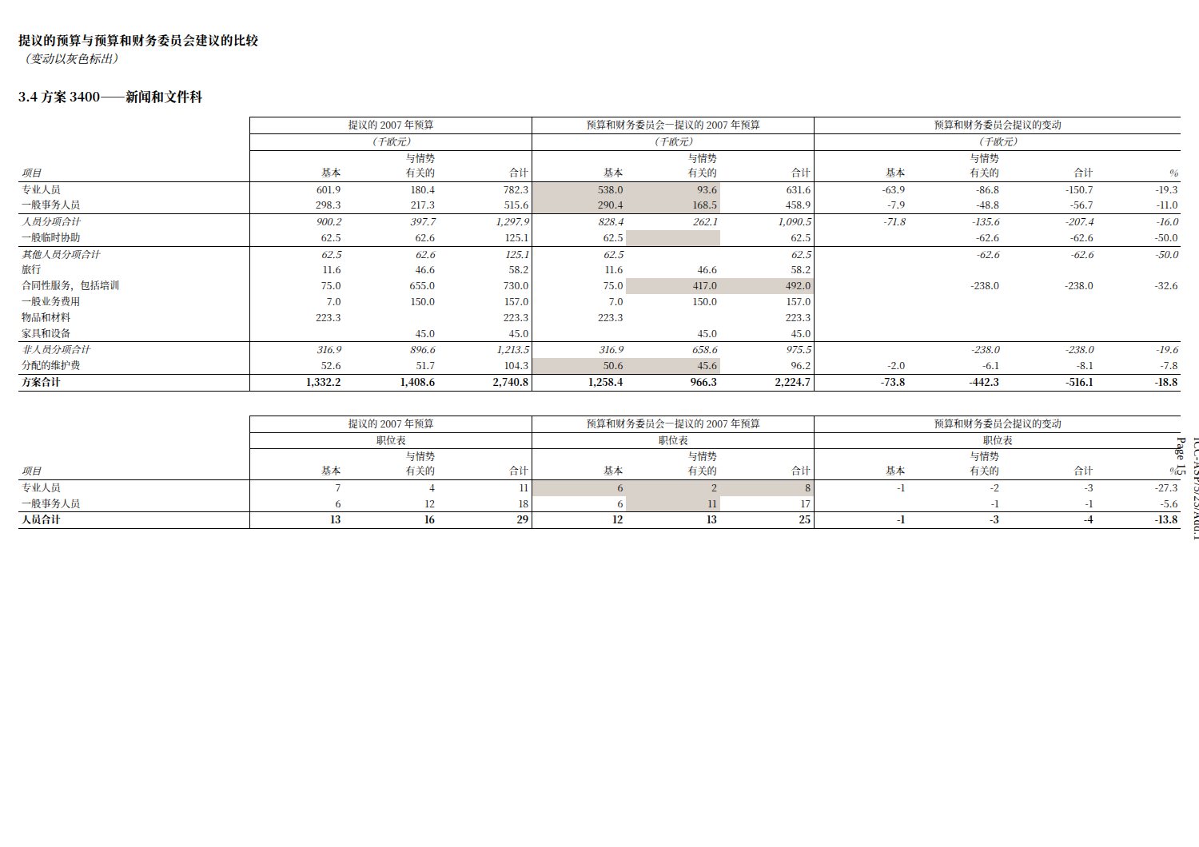提议的预算与预算和财务委员会建议的比较
（变动以灰色标出）
3.4 方案 3400——新闻和文件科
| 项目 | 提议的 2007 年预算 | 预算和财务委员会—提议的 2007 年预算 | 预算和财务委员会提议的变动 |
| --- | --- | --- | --- |
| （千欧元） | （千欧元） | （千欧元） |
| 基本 | 与情势 有关的 | 合计 | 基本 | 与情势 有关的 | 合计 | 基本 | 与情势 有关的 | 合计 | % |
| 专业人员 | 601.9 | 180.4 | 782.3 | 538.0 | 93.6 | 631.6 | -63.9 | -86.8 | -150.7 | -19.3 |
| 一般事务人员 | 298.3 | 217.3 | 515.6 | 290.4 | 168.5 | 458.9 | -7.9 | -48.8 | -56.7 | -11.0 |
| 人员分项合计 | 900.2 | 397.7 | 1,297.9 | 828.4 | 262.1 | 1,090.5 | -71.8 | -135.6 | -207.4 | -16.0 |
| 一般临时协助 | 62.5 | 62.6 | 125.1 | 62.5 | | 62.5 | | -62.6 | -62.6 | -50.0 |
| 其他人员分项合计 | 62.5 | 62.6 | 125.1 | 62.5 | | 62.5 | | -62.6 | -62.6 | -50.0 |
| 旅行 | 11.6 | 46.6 | 58.2 | 11.6 | 46.6 | 58.2 | | | | |
| 合同性服务，包括培训 | 75.0 | 655.0 | 730.0 | 75.0 | 417.0 | 492.0 | | -238.0 | -238.0 | -32.6 |
| 一般业务费用 | 7.0 | 150.0 | 157.0 | 7.0 | 150.0 | 157.0 | | | | |
| 物品和材料 | 223.3 | | 223.3 | 223.3 | | 223.3 | | | | |
| 家具和设备 | | 45.0 | 45.0 | | 45.0 | 45.0 | | | | |
| 非人员分项合计 | 316.9 | 896.6 | 1,213.5 | 316.9 | 658.6 | 975.5 | | -238.0 | -238.0 | -19.6 |
| 分配的维护费 | 52.6 | 51.7 | 104.3 | 50.6 | 45.6 | 96.2 | -2.0 | -6.1 | -8.1 | -7.8 |
| 方案合计 | 1,332.2 | 1,408.6 | 2,740.8 | 1,258.4 | 966.3 | 2,224.7 | -73.8 | -442.3 | -516.1 | -18.8 |
| 项目 | 提议的 2007 年预算 | 预算和财务委员会—提议的 2007 年预算 | 预算和财务委员会提议的变动 |
| --- | --- | --- | --- |
| 职位表 | 职位表 | 职位表 |
| 基本 | 与情势 有关的 | 合计 | 基本 | 与情势 有关的 | 合计 | 基本 | 与情势 有关的 | 合计 | % |
| 专业人员 | 7 | 4 | 11 | 6 | 2 | 8 | -1 | -2 | -3 | -27.3 |
| 一般事务人员 | 6 | 12 | 18 | 6 | 11 | 17 | | -1 | -1 | -5.6 |
| 人员合计 | 13 | 16 | 29 | 12 | 13 | 25 | -1 | -3 | -4 | -13.8 |
ICC-ASP/5/23/Add.1
Page 15